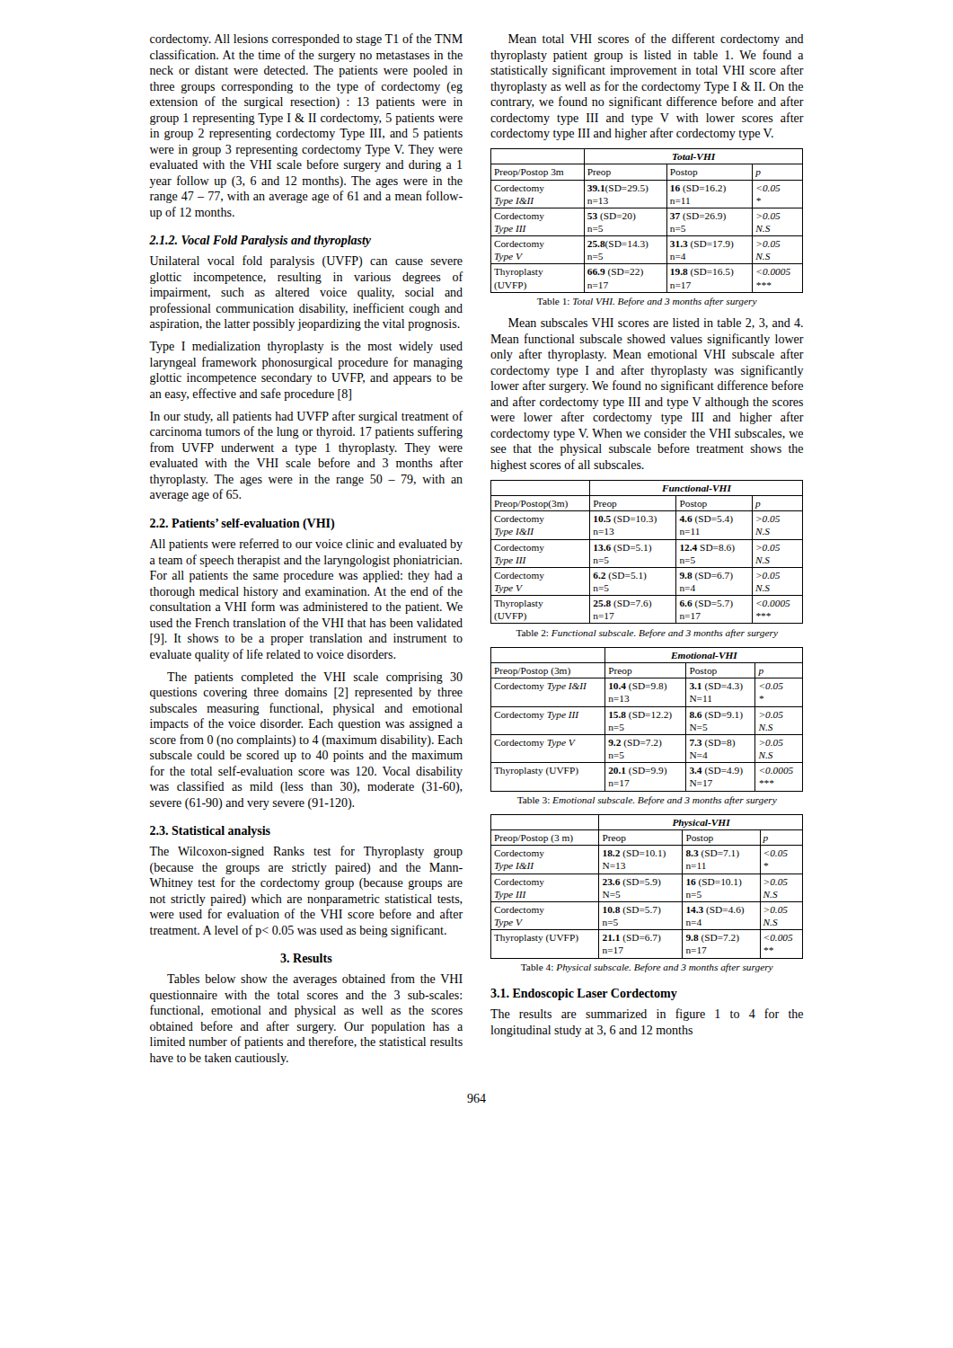cordectomy. All lesions corresponded to stage T1 of the TNM classification. At the time of the surgery no metastases in the neck or distant were detected. The patients were pooled in three groups corresponding to the type of cordectomy (eg extension of the surgical resection) : 13 patients were in group 1 representing Type I & II cordectomy, 5 patients were in group 2 representing cordectomy Type III, and 5 patients were in group 3 representing cordectomy Type V. They were evaluated with the VHI scale before surgery and during a 1 year follow up (3, 6 and 12 months). The ages were in the range 47 – 77, with an average age of 61 and a mean follow-up of 12 months.
2.1.2. Vocal Fold Paralysis and thyroplasty
Unilateral vocal fold paralysis (UVFP) can cause severe glottic incompetence, resulting in various degrees of impairment, such as altered voice quality, social and professional communication disability, inefficient cough and aspiration, the latter possibly jeopardizing the vital prognosis.
Type I medialization thyroplasty is the most widely used laryngeal framework phonosurgical procedure for managing glottic incompetence secondary to UVFP, and appears to be an easy, effective and safe procedure [8]
In our study, all patients had UVFP after surgical treatment of carcinoma tumors of the lung or thyroid. 17 patients suffering from UVFP underwent a type 1 thyroplasty. They were evaluated with the VHI scale before and 3 months after thyroplasty. The ages were in the range 50 – 79, with an average age of 65.
2.2. Patients’ self-evaluation (VHI)
All patients were referred to our voice clinic and evaluated by a team of speech therapist and the laryngologist phoniatrician. For all patients the same procedure was applied: they had a thorough medical history and examination. At the end of the consultation a VHI form was administered to the patient. We used the French translation of the VHI that has been validated [9]. It shows to be a proper translation and instrument to evaluate quality of life related to voice disorders.
The patients completed the VHI scale comprising 30 questions covering three domains [2] represented by three subscales measuring functional, physical and emotional impacts of the voice disorder. Each question was assigned a score from 0 (no complaints) to 4 (maximum disability). Each subscale could be scored up to 40 points and the maximum for the total self-evaluation score was 120. Vocal disability was classified as mild (less than 30), moderate (31-60), severe (61-90) and very severe (91-120).
2.3. Statistical analysis
The Wilcoxon-signed Ranks test for Thyroplasty group (because the groups are strictly paired) and the Mann-Whitney test for the cordectomy group (because groups are not strictly paired) which are nonparametric statistical tests, were used for evaluation of the VHI score before and after treatment. A level of p< 0.05 was used as being significant.
3. Results
Tables below show the averages obtained from the VHI questionnaire with the total scores and the 3 sub-scales: functional, emotional and physical as well as the scores obtained before and after surgery. Our population has a limited number of patients and therefore, the statistical results have to be taken cautiously.
Mean total VHI scores of the different cordectomy and thyroplasty patient group is listed in table 1. We found a statistically significant improvement in total VHI score after thyroplasty as well as for the cordectomy Type I & II. On the contrary, we found no significant difference before and after cordectomy type III and type V with lower scores after cordectomy type III and higher after cordectomy type V.
| | Total-VHI |
| Preop/Postop 3m | Preop | Postop | p |
| Cordectomy Type I&II | 39.1 (SD=29.5) n=13 | 16 (SD=16.2) n=11 | <0.05 * |
| Cordectomy Type III | 53 (SD=20) n=5 | 37 (SD=26.9) n=5 | >0.05 N.S |
| Cordectomy Type V | 25.8 (SD=14.3) n=5 | 31.3 (SD=17.9) n=4 | >0.05 N.S |
| Thyroplasty (UVFP) | 66.9 (SD=22) n=17 | 19.8 (SD=16.5) n=17 | <0.0005 *** |
Table 1: Total VHI. Before and 3 months after surgery
Mean subscales VHI scores are listed in table 2, 3, and 4. Mean functional subscale showed values significantly lower only after thyroplasty. Mean emotional VHI subscale after cordectomy type I and after thyroplasty was significantly lower after surgery. We found no significant difference before and after cordectomy type III and type V although the scores were lower after cordectomy type III and higher after cordectomy type V. When we consider the VHI subscales, we see that the physical subscale before treatment shows the highest scores of all subscales.
| | Functional-VHI |
| Preop/Postop(3m) | Preop | Postop | p |
| Cordectomy Type I&II | 10.5 (SD=10.3) n=13 | 4.6 (SD=5.4) n=11 | >0.05 N.S |
| Cordectomy Type III | 13.6 (SD=5.1) n=5 | 12.4 SD=8.6) n=5 | >0.05 N.S |
| Cordectomy Type V | 6.2 (SD=5.1) n=5 | 9.8 (SD=6.7) n=4 | >0.05 N.S |
| Thyroplasty (UVFP) | 25.8 (SD=7.6) n=17 | 6.6 (SD=5.7) n=17 | <0.0005 *** |
Table 2: Functional subscale. Before and 3 months after surgery
| | Emotional-VHI |
| Preop/Postop (3m) | Preop | Postop | p |
| Cordectomy Type I&II | 10.4 (SD=9.8) n=13 | 3.1 (SD=4.3) N=11 | <0.05 * |
| Cordectomy Type III | 15.8 (SD=12.2) n=5 | 8.6 (SD=9.1) N=5 | >0.05 N.S |
| Cordectomy Type V | 9.2 (SD=7.2) n=5 | 7.3 (SD=8) N=4 | >0.05 N.S |
| Thyroplasty (UVFP) | 20.1 (SD=9.9) n=17 | 3.4 (SD=4.9) N=17 | <0.0005 *** |
Table 3: Emotional subscale. Before and 3 months after surgery
| | Physical-VHI |
| Preop/Postop (3 m) | Preop | Postop | p |
| Cordectomy Type I&II | 18.2 (SD=10.1) N=13 | 8.3 (SD=7.1) n=11 | <0.05 * |
| Cordectomy Type III | 23.6 (SD=5.9) N=5 | 16 (SD=10.1) n=5 | >0.05 N.S |
| Cordectomy Type V | 10.8 (SD=5.7) n=5 | 14.3 (SD=4.6) n=4 | >0.05 N.S |
| Thyroplasty (UVFP) | 21.1 (SD=6.7) n=17 | 9.8 (SD=7.2) n=17 | <0.005 ** |
Table 4: Physical subscale. Before and 3 months after surgery
3.1. Endoscopic Laser Cordectomy
The results are summarized in figure 1 to 4 for the longitudinal study at 3, 6 and 12 months
964